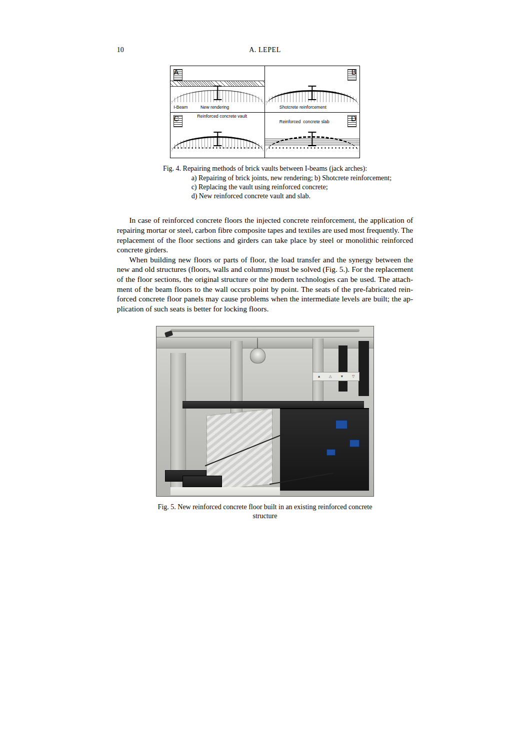10 A. LEPEL
A
I-Beam
New rendering
B
Shotcrete reinforcement
C
Reinforced concrete vault
D
Reinforced concrete slab
Fig. 4. Repairing methods of brick vaults between I-beams (jack arches): a) Repairing of brick joints, new rendering; b) Shotcrete reinforcement; c) Replacing the vault using reinforced concrete; d) New reinforced concrete vault and slab.
In case of reinforced concrete floors the injected concrete reinforcement, the application of repairing mortar or steel, carbon fibre composite tapes and textiles are used most frequently. The replacement of the floor sections and girders can take place by steel or monolithic reinforced concrete girders.
When building new floors or parts of floor, the load transfer and the synergy between the new and old structures (floors, walls and columns) must be solved (Fig. 5.). For the replacement of the floor sections, the original structure or the modern technologies can be used. The attachment of the beam floors to the wall occurs point by point. The seats of the pre-fabricated reinforced concrete floor panels may cause problems when the intermediate levels are built; the application of such seats is better for locking floors.
▲△▼▽
Fig. 5. New reinforced concrete floor built in an existing reinforced concrete structure